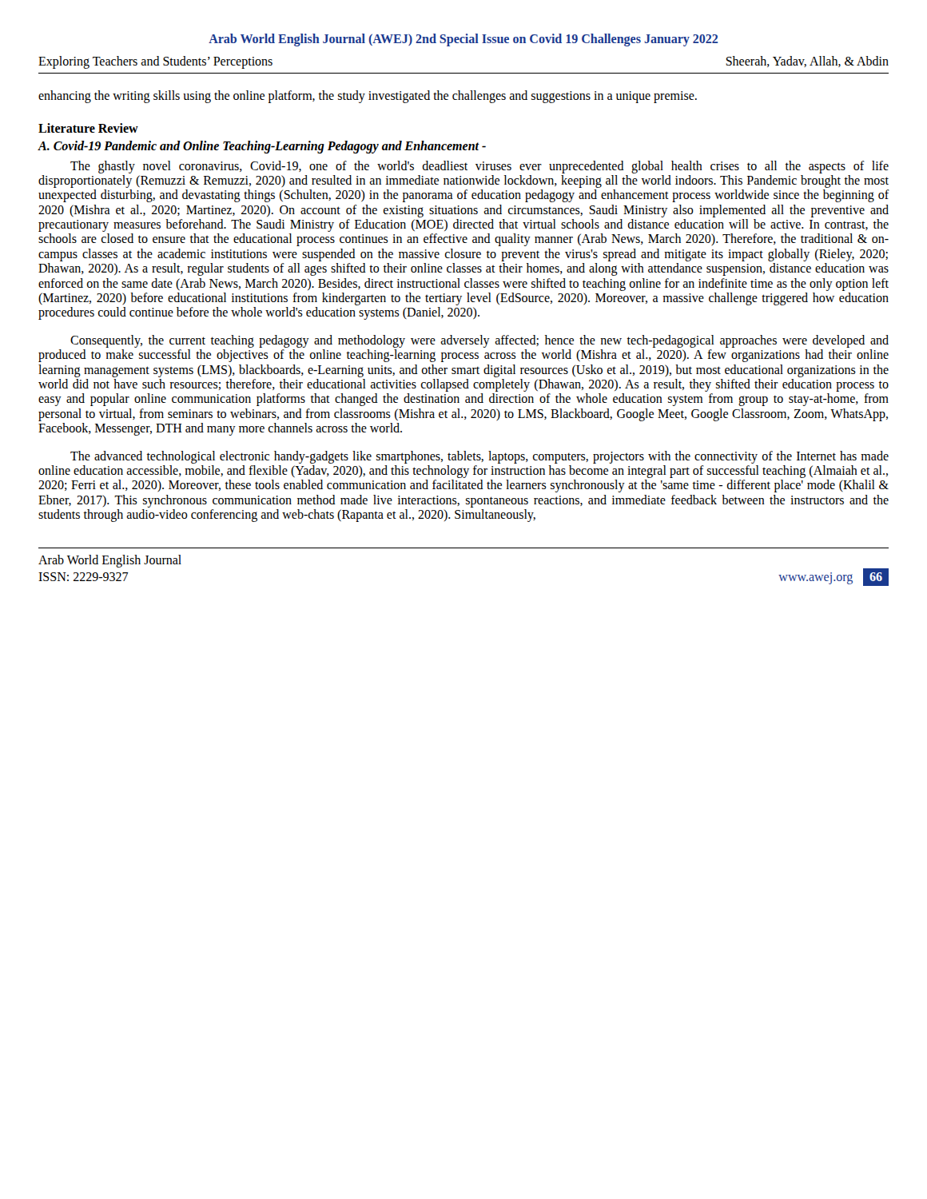Arab World English Journal (AWEJ) 2nd Special Issue on Covid 19 Challenges January 2022
Exploring Teachers and Students’ Perceptions Sheerah, Yadav, Allah, & Abdin
enhancing the writing skills using the online platform, the study investigated the challenges and suggestions in a unique premise.
Literature Review
A. Covid-19 Pandemic and Online Teaching-Learning Pedagogy and Enhancement -
The ghastly novel coronavirus, Covid-19, one of the world's deadliest viruses ever unprecedented global health crises to all the aspects of life disproportionately (Remuzzi & Remuzzi, 2020) and resulted in an immediate nationwide lockdown, keeping all the world indoors. This Pandemic brought the most unexpected disturbing, and devastating things (Schulten, 2020) in the panorama of education pedagogy and enhancement process worldwide since the beginning of 2020 (Mishra et al., 2020; Martinez, 2020). On account of the existing situations and circumstances, Saudi Ministry also implemented all the preventive and precautionary measures beforehand. The Saudi Ministry of Education (MOE) directed that virtual schools and distance education will be active. In contrast, the schools are closed to ensure that the educational process continues in an effective and quality manner (Arab News, March 2020). Therefore, the traditional & on-campus classes at the academic institutions were suspended on the massive closure to prevent the virus's spread and mitigate its impact globally (Rieley, 2020; Dhawan, 2020). As a result, regular students of all ages shifted to their online classes at their homes, and along with attendance suspension, distance education was enforced on the same date (Arab News, March 2020). Besides, direct instructional classes were shifted to teaching online for an indefinite time as the only option left (Martinez, 2020) before educational institutions from kindergarten to the tertiary level (EdSource, 2020). Moreover, a massive challenge triggered how education procedures could continue before the whole world's education systems (Daniel, 2020).
Consequently, the current teaching pedagogy and methodology were adversely affected; hence the new tech-pedagogical approaches were developed and produced to make successful the objectives of the online teaching-learning process across the world (Mishra et al., 2020). A few organizations had their online learning management systems (LMS), blackboards, e-Learning units, and other smart digital resources (Usko et al., 2019), but most educational organizations in the world did not have such resources; therefore, their educational activities collapsed completely (Dhawan, 2020). As a result, they shifted their education process to easy and popular online communication platforms that changed the destination and direction of the whole education system from group to stay-at-home, from personal to virtual, from seminars to webinars, and from classrooms (Mishra et al., 2020) to LMS, Blackboard, Google Meet, Google Classroom, Zoom, WhatsApp, Facebook, Messenger, DTH and many more channels across the world.
The advanced technological electronic handy-gadgets like smartphones, tablets, laptops, computers, projectors with the connectivity of the Internet has made online education accessible, mobile, and flexible (Yadav, 2020), and this technology for instruction has become an integral part of successful teaching (Almaiah et al., 2020; Ferri et al., 2020). Moreover, these tools enabled communication and facilitated the learners synchronously at the 'same time - different place' mode (Khalil & Ebner, 2017). This synchronous communication method made live interactions, spontaneous reactions, and immediate feedback between the instructors and the students through audio-video conferencing and web-chats (Rapanta et al., 2020). Simultaneously,
Arab World English Journal
ISSN: 2229-9327
www.awej.org 66